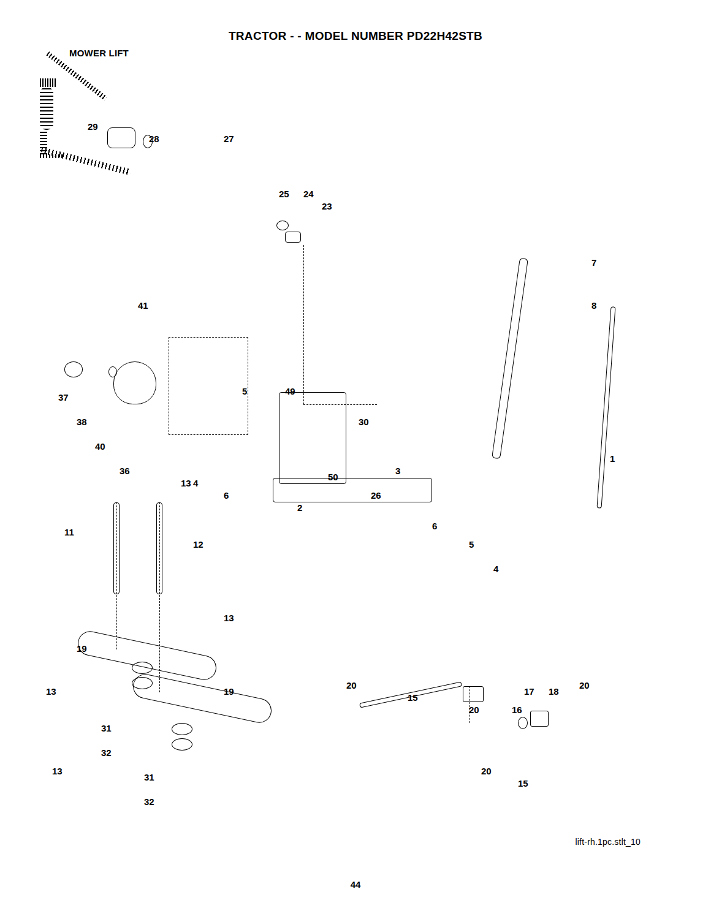TRACTOR - - MODEL NUMBER PD22H42STB
MOWER LIFT
29 28 27 25 24 23 7 8 1 41 37 38 40 36 5 49 30 50 3 26 2 4 6 13 6 5 4 11 12 19 19 13 13 13 31 32 31 32 20 15 20 17 18 20 16 20 15
lift-rh.1pc.stlt_10
44